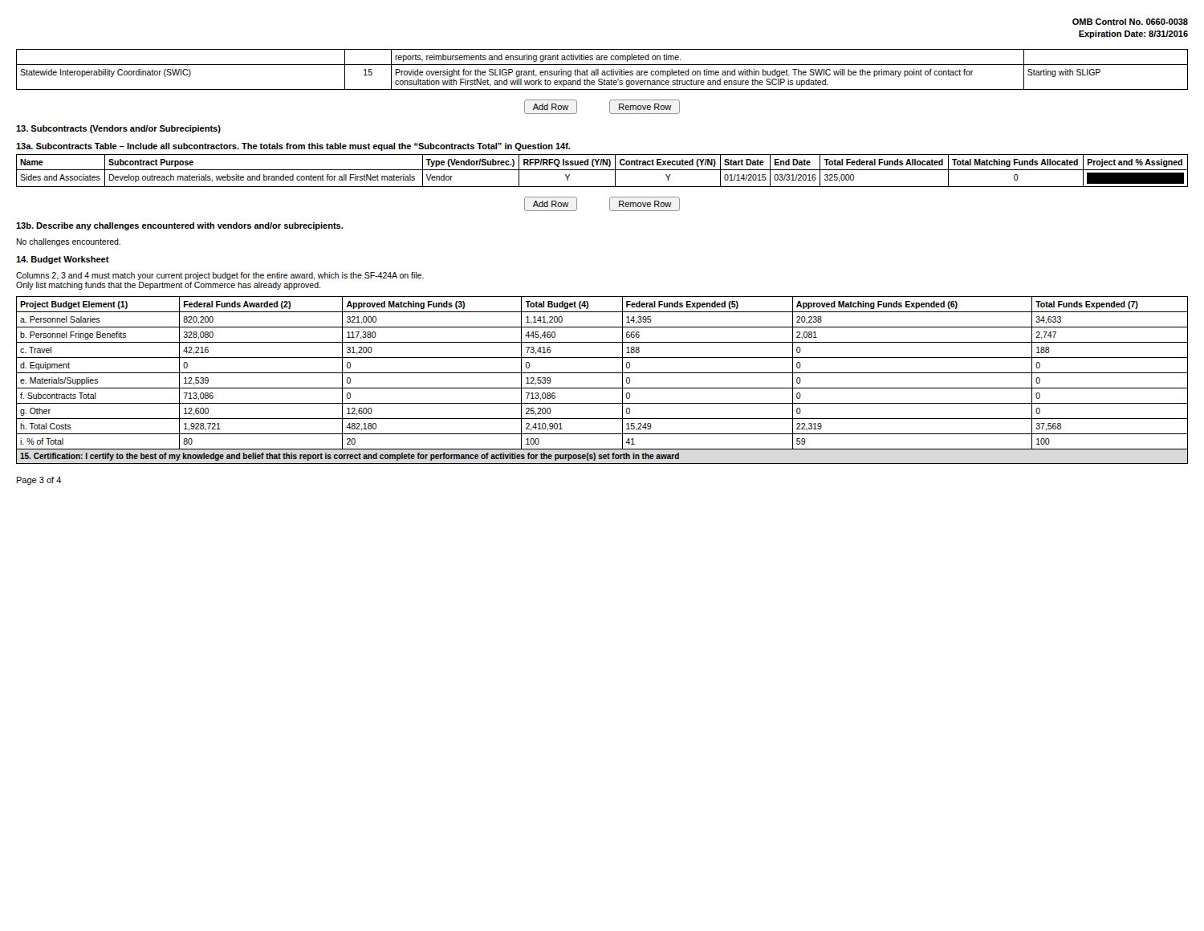OMB Control No. 0660-0038
Expiration Date: 8/31/2016
| | | reports, reimbursements and ensuring grant activities are completed on time. | |
| Statewide Interoperability Coordinator (SWIC) | 15 | Provide oversight for the SLIGP grant, ensuring that all activities are completed on time and within budget. The SWIC will be the primary point of contact for consultation with FirstNet, and will work to expand the State's governance structure and ensure the SCIP is updated. | Starting with SLIGP |
Add Row Remove Row
13. Subcontracts (Vendors and/or Subrecipients)
13a. Subcontracts Table – Include all subcontractors. The totals from this table must equal the “Subcontracts Total” in Question 14f.
| Name | Subcontract Purpose | Type (Vendor/Subrec.) | RFP/RFQ Issued (Y/N) | Contract Executed (Y/N) | Start Date | End Date | Total Federal Funds Allocated | Total Matching Funds Allocated | Project and % Assigned |
| --- | --- | --- | --- | --- | --- | --- | --- | --- | --- |
| Sides and Associates | Develop outreach materials, website and branded content for all FirstNet materials | Vendor | Y | Y | 01/14/2015 | 03/31/2016 | 325,000 | 0 | |
Add Row Remove Row
13b. Describe any challenges encountered with vendors and/or subrecipients.
No challenges encountered.
14. Budget Worksheet
Columns 2, 3 and 4 must match your current project budget for the entire award, which is the SF-424A on file.
Only list matching funds that the Department of Commerce has already approved.
| Project Budget Element (1) | Federal Funds Awarded (2) | Approved Matching Funds (3) | Total Budget (4) | Federal Funds Expended (5) | Approved Matching Funds Expended (6) | Total Funds Expended (7) |
| --- | --- | --- | --- | --- | --- | --- |
| a. Personnel Salaries | 820,200 | 321,000 | 1,141,200 | 14,395 | 20,238 | 34,633 |
| b. Personnel Fringe Benefits | 328,080 | 117,380 | 445,460 | 666 | 2,081 | 2,747 |
| c. Travel | 42,216 | 31,200 | 73,416 | 188 | 0 | 188 |
| d. Equipment | 0 | 0 | 0 | 0 | 0 | 0 |
| e. Materials/Supplies | 12,539 | 0 | 12,539 | 0 | 0 | 0 |
| f. Subcontracts Total | 713,086 | 0 | 713,086 | 0 | 0 | 0 |
| g. Other | 12,600 | 12,600 | 25,200 | 0 | 0 | 0 |
| h. Total Costs | 1,928,721 | 482,180 | 2,410,901 | 15,249 | 22,319 | 37,568 |
| i. % of Total | 80 | 20 | 100 | 41 | 59 | 100 |
15. Certification: I certify to the best of my knowledge and belief that this report is correct and complete for performance of activities for the purpose(s) set forth in the award
Page 3 of 4